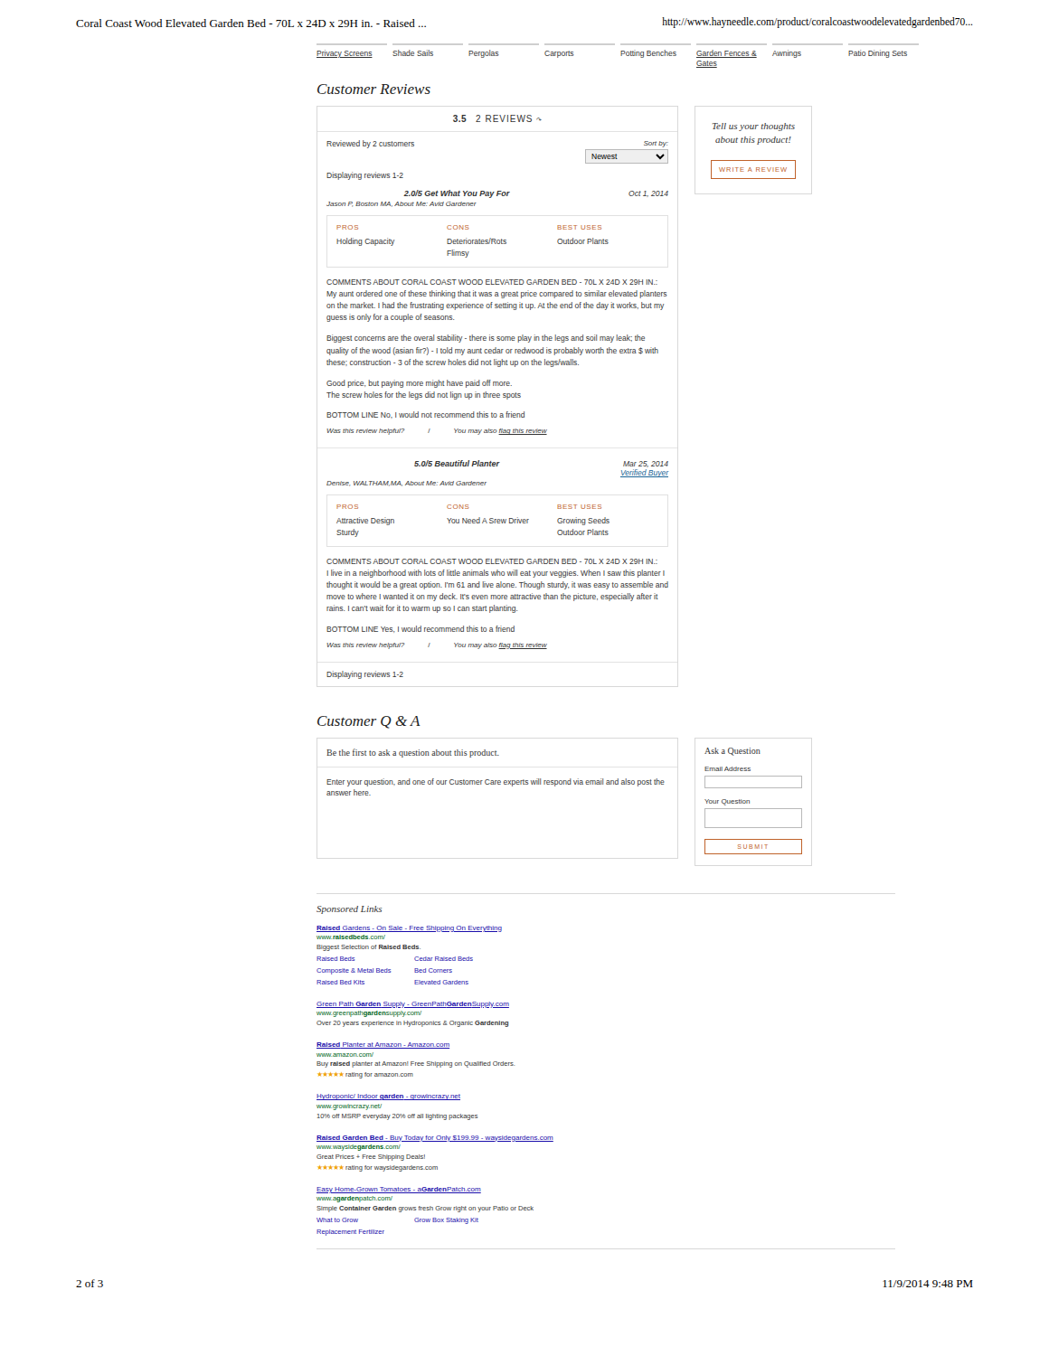Coral Coast Wood Elevated Garden Bed - 70L x 24D x 29H in. - Raised ...
http://www.hayneedle.com/product/coralcoastwoodelevatedgardenbed70...
Privacy Screens
Shade Sails
Pergolas
Carports
Potting Benches
Garden Fences & Gates
Awnings
Patio Dining Sets
Customer Reviews
3.52 REVIEWS ↷
Reviewed by 2 customers
Sort by:
Newest
Displaying reviews 1-2
2.0/5 Get What You Pay For
Oct 1, 2014
Jason P, Boston MA, About Me: Avid Gardener
PROS
Holding Capacity
CONS
Deteriorates/Rots
Flimsy
BEST USES
Outdoor Plants
COMMENTS ABOUT CORAL COAST WOOD ELEVATED GARDEN BED - 70L X 24D X 29H IN.:
My aunt ordered one of these thinking that it was a great price compared to similar elevated planters on the market. I had the frustrating experience of setting it up. At the end of the day it works, but my guess is only for a couple of seasons.
Biggest concerns are the overal stability - there is some play in the legs and soil may leak; the quality of the wood (asian fir?) - I told my aunt cedar or redwood is probably worth the extra $ with these; construction - 3 of the screw holes did not light up on the legs/walls.
Good price, but paying more might have paid off more.
The screw holes for the legs did not lign up in three spots
BOTTOM LINE No, I would not recommend this to a friend
Was this review helpful? / You may also flag this review
5.0/5 Beautiful Planter
Mar 25, 2014Verified Buyer
Denise, WALTHAM,MA, About Me: Avid Gardener
PROS
Attractive Design
Sturdy
CONS
You Need A Srew Driver
BEST USES
Growing Seeds
Outdoor Plants
COMMENTS ABOUT CORAL COAST WOOD ELEVATED GARDEN BED - 70L X 24D X 29H IN.:
I live in a neighborhood with lots of little animals who will eat your veggies. When I saw this planter I thought it would be a great option. I'm 61 and live alone. Though sturdy, it was easy to assemble and move to where I wanted it on my deck. It's even more attractive than the picture, especially after it rains. I can't wait for it to warm up so I can start planting.
BOTTOM LINE Yes, I would recommend this to a friend
Was this review helpful? / You may also flag this review
Displaying reviews 1-2
Tell us your thoughts about this product!
WRITE A REVIEW
Customer Q & A
Be the first to ask a question about this product.
Enter your question, and one of our Customer Care experts will respond via email and also post the answer here.
Ask a Question
Email Address Your Question SUBMIT
Sponsored Links
Raised Gardens - On Sale - Free Shipping On Everything
www.raisedbeds.com/
Biggest Selection of Raised Beds.
Raised Beds
Cedar Raised Beds
Composite & Metal Beds
Bed Corners
Raised Bed Kits
Elevated Gardens
Green Path Garden Supply - GreenPathGarden Supply.com
www.greenpathgardensupply.com/
Over 20 years experience in Hydroponics & Organic Gardening
Raised Planter at Amazon - Amazon.com
www.amazon.com/
Buy raised planter at Amazon! Free Shipping on Qualified Orders.
★★★★★ rating for amazon.com
Hydroponic/ Indoor garden - growincrazy.net
www.growincrazy.net/
10% off MSRP everyday 20% off all lighting packages
Raised Garden Bed - Buy Today for Only $199.99 - waysidegardens.com
www.waysidegardens.com/
Great Prices + Free Shipping Deals!
★★★★★ rating for waysidegardens.com
Easy Home-Grown Tomatoes - aGarden Patch.com
www.agardenpatch.com/
Simple Container Garden grows fresh Grow right on your Patio or Deck
What to Grow
Grow Box Staking Kit
Replacement Fertilizer
2 of 3
11/9/2014 9:48 PM